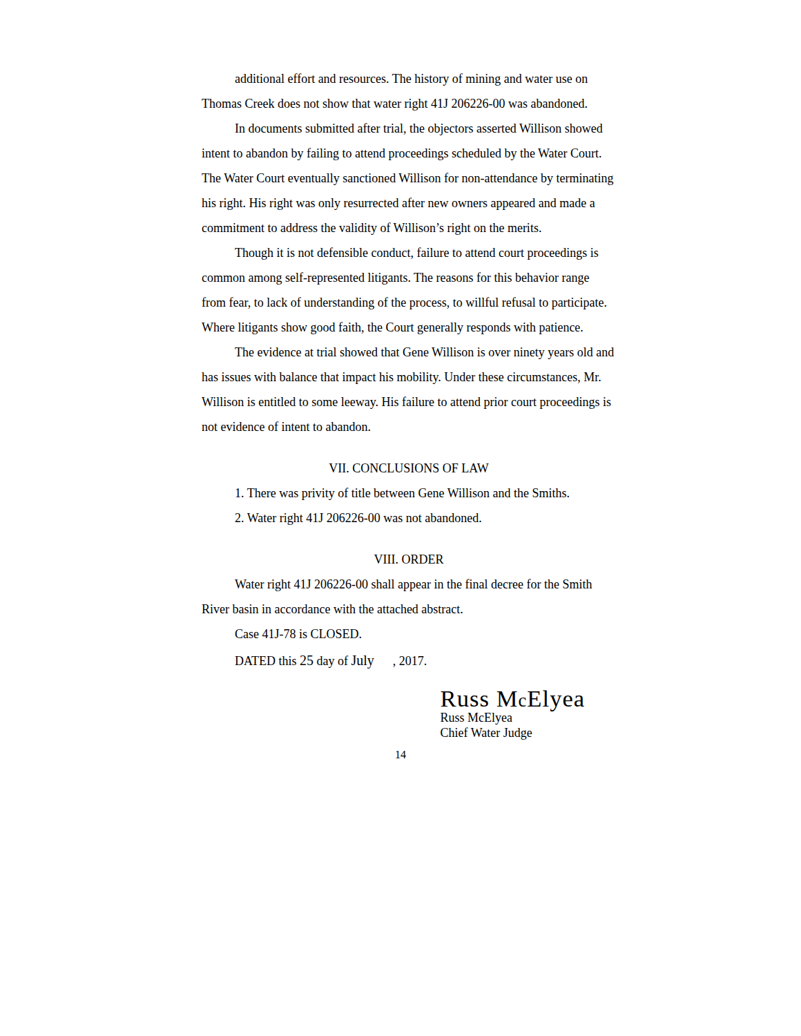additional effort and resources. The history of mining and water use on Thomas Creek does not show that water right 41J 206226-00 was abandoned.
In documents submitted after trial, the objectors asserted Willison showed intent to abandon by failing to attend proceedings scheduled by the Water Court. The Water Court eventually sanctioned Willison for non-attendance by terminating his right. His right was only resurrected after new owners appeared and made a commitment to address the validity of Willison’s right on the merits.
Though it is not defensible conduct, failure to attend court proceedings is common among self-represented litigants. The reasons for this behavior range from fear, to lack of understanding of the process, to willful refusal to participate. Where litigants show good faith, the Court generally responds with patience.
The evidence at trial showed that Gene Willison is over ninety years old and has issues with balance that impact his mobility. Under these circumstances, Mr. Willison is entitled to some leeway. His failure to attend prior court proceedings is not evidence of intent to abandon.
VII. CONCLUSIONS OF LAW
1. There was privity of title between Gene Willison and the Smiths.
2. Water right 41J 206226-00 was not abandoned.
VIII. ORDER
Water right 41J 206226-00 shall appear in the final decree for the Smith River basin in accordance with the attached abstract.
Case 41J-78 is CLOSED.
DATED this 25 day of July , 2017.
Russ Mc Elyea
Russ McElyea
Chief Water Judge
14